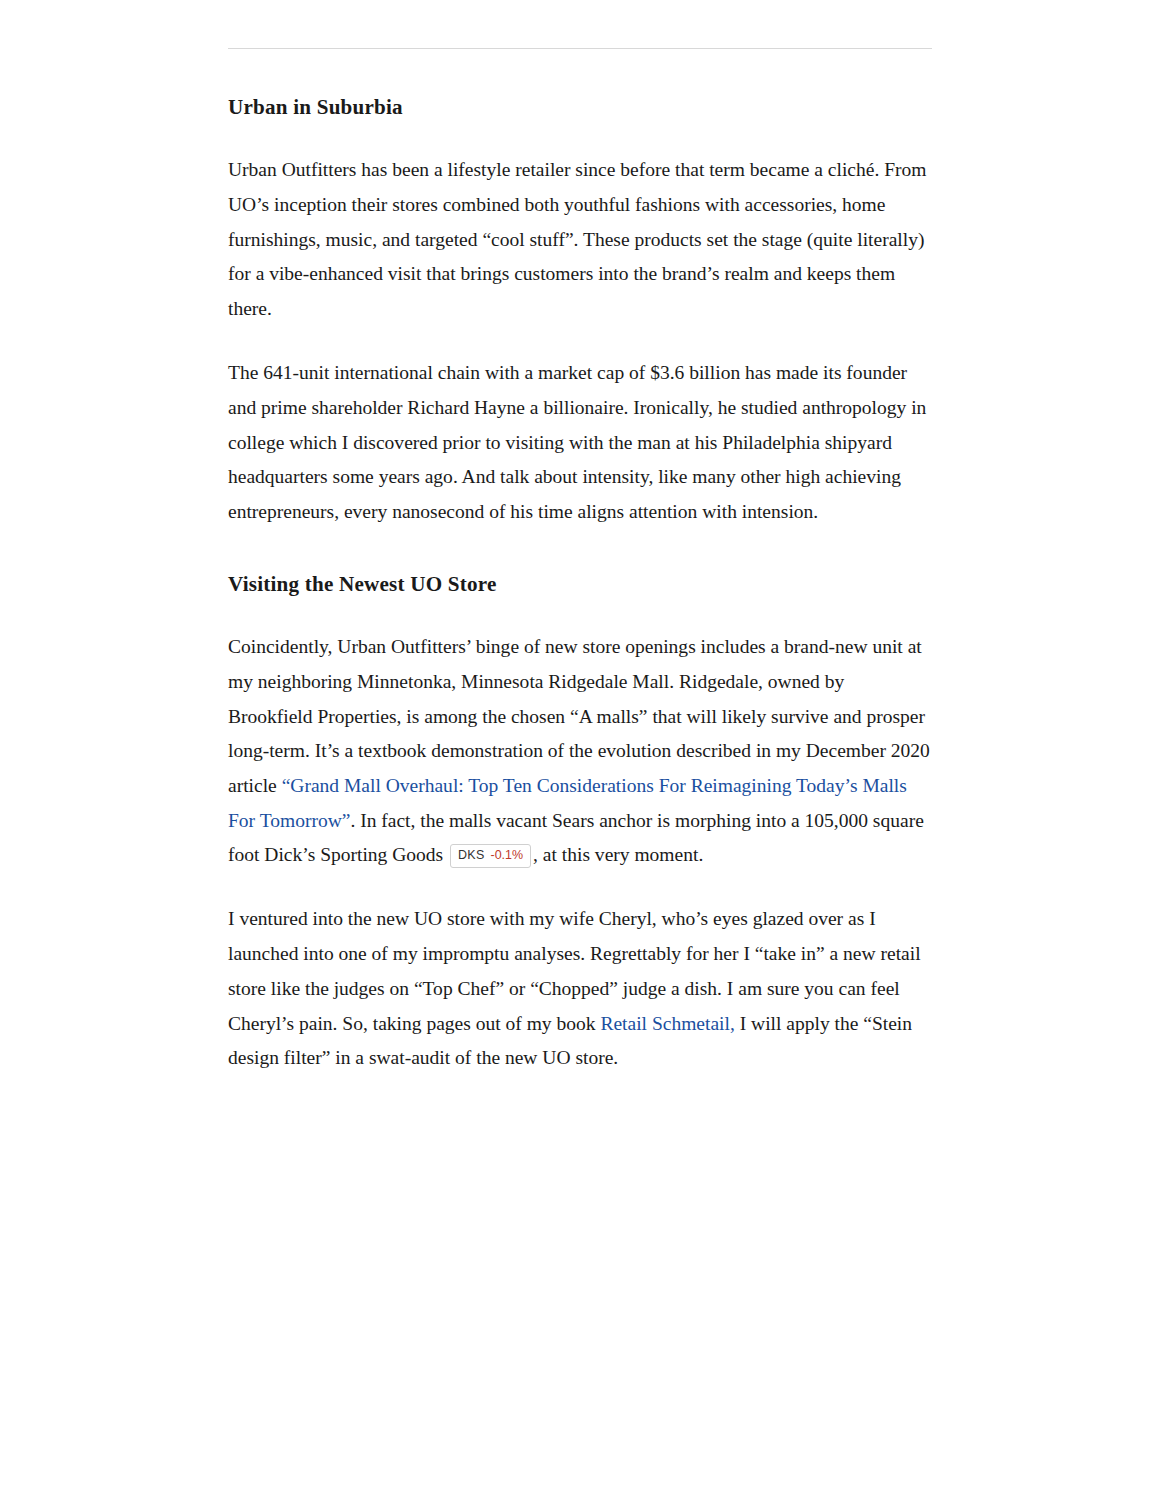Urban in Suburbia
Urban Outfitters has been a lifestyle retailer since before that term became a cliché. From UO’s inception their stores combined both youthful fashions with accessories, home furnishings, music, and targeted “cool stuff”. These products set the stage (quite literally) for a vibe-enhanced visit that brings customers into the brand’s realm and keeps them there.
The 641-unit international chain with a market cap of $3.6 billion has made its founder and prime shareholder Richard Hayne a billionaire. Ironically, he studied anthropology in college which I discovered prior to visiting with the man at his Philadelphia shipyard headquarters some years ago. And talk about intensity, like many other high achieving entrepreneurs, every nanosecond of his time aligns attention with intension.
Visiting the Newest UO Store
Coincidently, Urban Outfitters’ binge of new store openings includes a brand-new unit at my neighboring Minnetonka, Minnesota Ridgedale Mall. Ridgedale, owned by Brookfield Properties, is among the chosen “A malls” that will likely survive and prosper long-term. It’s a textbook demonstration of the evolution described in my December 2020 article “Grand Mall Overhaul: Top Ten Considerations For Reimagining Today’s Malls For Tomorrow”. In fact, the malls vacant Sears anchor is morphing into a 105,000 square foot Dick’s Sporting Goods DKS-0.1%, at this very moment.
I ventured into the new UO store with my wife Cheryl, who’s eyes glazed over as I launched into one of my impromptu analyses. Regrettably for her I “take in” a new retail store like the judges on “Top Chef” or “Chopped” judge a dish. I am sure you can feel Cheryl’s pain. So, taking pages out of my book Retail Schmetail, I will apply the “Stein design filter” in a swat-audit of the new UO store.